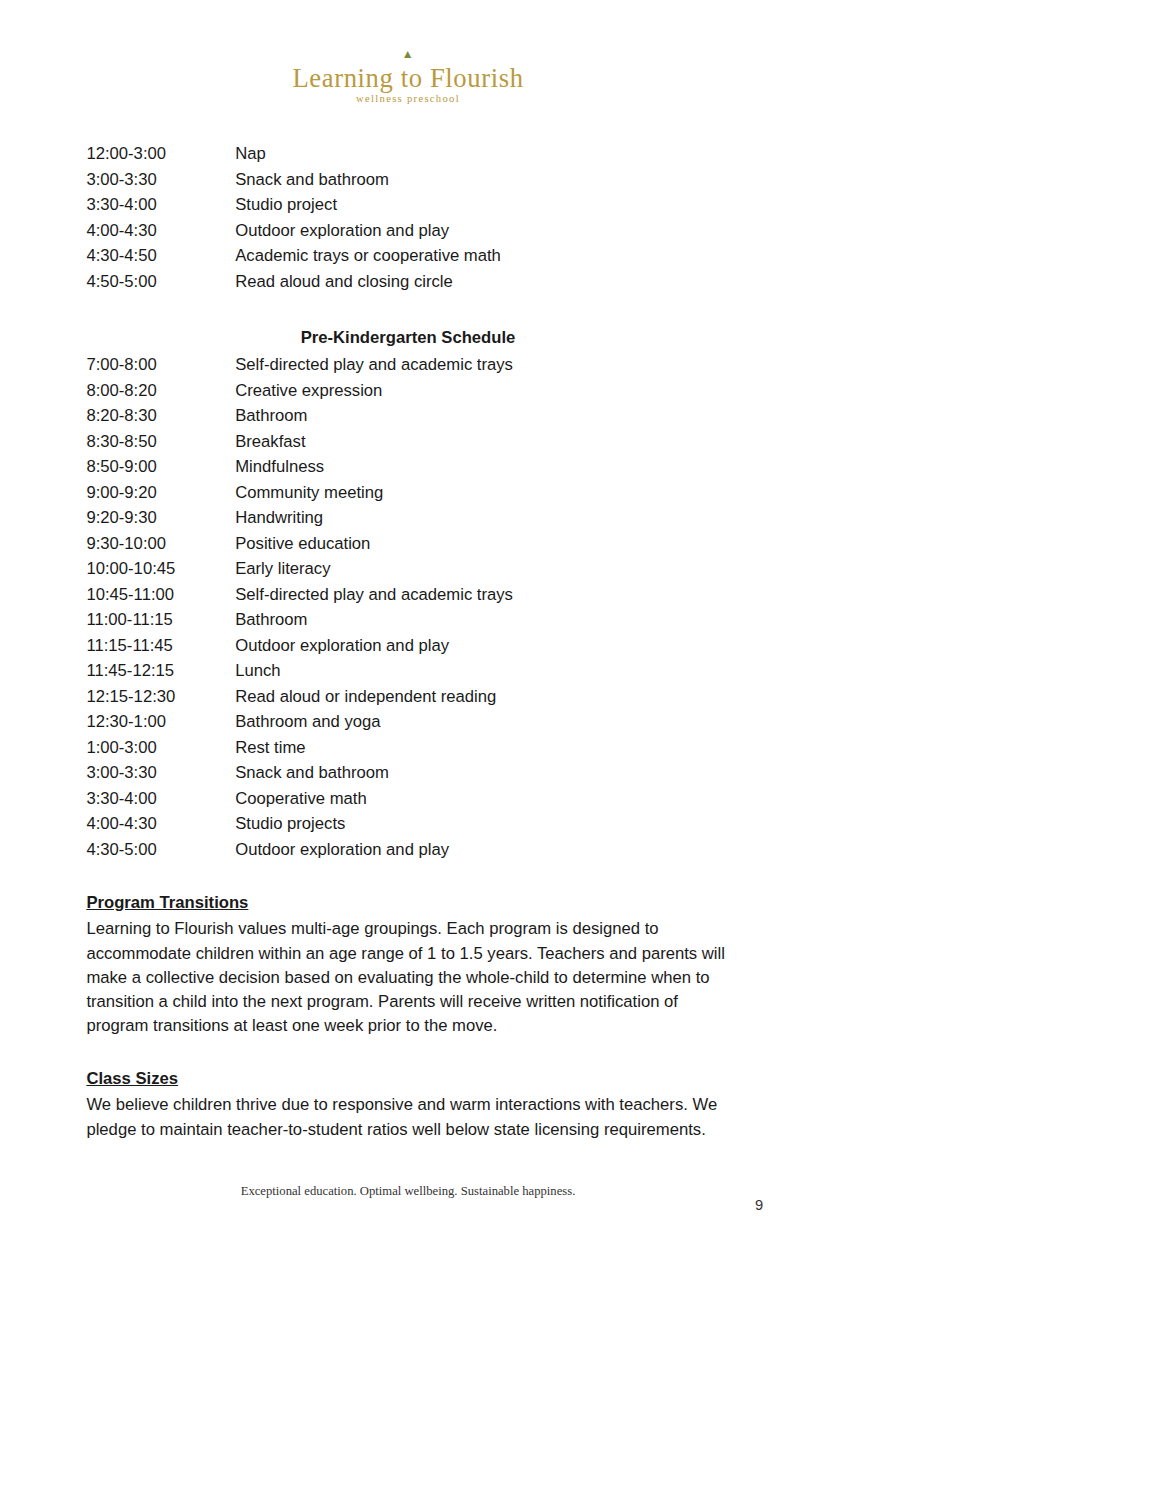▲ Learning to Flourish wellness preschool
| 12:00-3:00 | Nap |
| 3:00-3:30 | Snack and bathroom |
| 3:30-4:00 | Studio project |
| 4:00-4:30 | Outdoor exploration and play |
| 4:30-4:50 | Academic trays or cooperative math |
| 4:50-5:00 | Read aloud and closing circle |
Pre-Kindergarten Schedule
| 7:00-8:00 | Self-directed play and academic trays |
| 8:00-8:20 | Creative expression |
| 8:20-8:30 | Bathroom |
| 8:30-8:50 | Breakfast |
| 8:50-9:00 | Mindfulness |
| 9:00-9:20 | Community meeting |
| 9:20-9:30 | Handwriting |
| 9:30-10:00 | Positive education |
| 10:00-10:45 | Early literacy |
| 10:45-11:00 | Self-directed play and academic trays |
| 11:00-11:15 | Bathroom |
| 11:15-11:45 | Outdoor exploration and play |
| 11:45-12:15 | Lunch |
| 12:15-12:30 | Read aloud or independent reading |
| 12:30-1:00 | Bathroom and yoga |
| 1:00-3:00 | Rest time |
| 3:00-3:30 | Snack and bathroom |
| 3:30-4:00 | Cooperative math |
| 4:00-4:30 | Studio projects |
| 4:30-5:00 | Outdoor exploration and play |
Program Transitions
Learning to Flourish values multi-age groupings. Each program is designed to accommodate children within an age range of 1 to 1.5 years. Teachers and parents will make a collective decision based on evaluating the whole-child to determine when to transition a child into the next program. Parents will receive written notification of program transitions at least one week prior to the move.
Class Sizes
We believe children thrive due to responsive and warm interactions with teachers. We pledge to maintain teacher-to-student ratios well below state licensing requirements.
Exceptional education. Optimal wellbeing. Sustainable happiness.
9